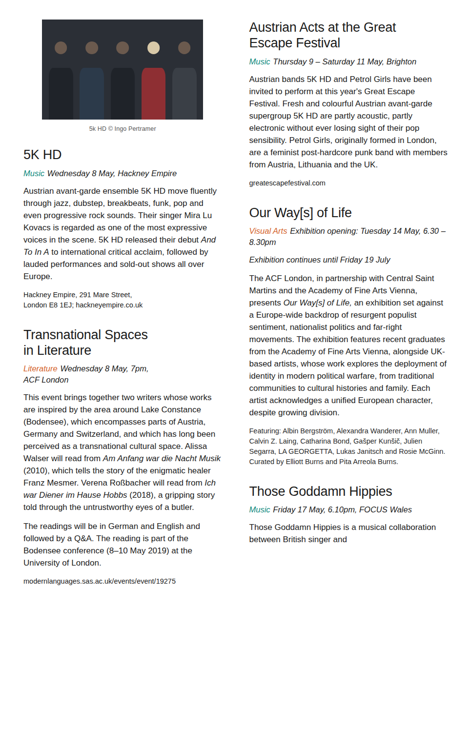5k HD © Ingo Pertramer
5K HD
Music Wednesday 8 May, Hackney Empire
Austrian avant-garde ensemble 5K HD move fluently through jazz, dubstep, breakbeats, funk, pop and even progressive rock sounds. Their singer Mira Lu Kovacs is regarded as one of the most expressive voices in the scene. 5K HD released their debut And To In A to international critical acclaim, followed by lauded performances and sold-out shows all over Europe.
Hackney Empire, 291 Mare Street,
London E8 1EJ; hackneyempire.co.uk
Transnational Spaces
in Literature
Literature Wednesday 8 May, 7pm,
ACF London
This event brings together two writers whose works are inspired by the area around Lake Constance (Bodensee), which encompasses parts of Austria, Germany and Switzerland, and which has long been perceived as a transnational cultural space. Alissa Walser will read from Am Anfang war die Nacht Musik (2010), which tells the story of the enigmatic healer Franz Mesmer. Verena Roßbacher will read from Ich war Diener im Hause Hobbs (2018), a gripping story told through the untrustworthy eyes of a butler.
The readings will be in German and English and followed by a Q&A. The reading is part of the Bodensee conference (8–10 May 2019) at the University of London.
modernlanguages.sas.ac.uk/events/event/19275
Austrian Acts at the Great
Escape Festival
Music Thursday 9 – Saturday 11 May, Brighton
Austrian bands 5K HD and Petrol Girls have been invited to perform at this year's Great Escape Festival. Fresh and colourful Austrian avant-garde supergroup 5K HD are partly acoustic, partly electronic without ever losing sight of their pop sensibility. Petrol Girls, originally formed in London, are a feminist post-hardcore punk band with members from Austria, Lithuania and the UK.
greatescapefestival.com
Our Way[s] of Life
Visual Arts Exhibition opening: Tuesday 14 May, 6.30 – 8.30pm
Exhibition continues until Friday 19 July
The ACF London, in partnership with Central Saint Martins and the Academy of Fine Arts Vienna, presents Our Way[s] of Life, an exhibition set against a Europe-wide backdrop of resurgent populist sentiment, nationalist politics and far-right movements. The exhibition features recent graduates from the Academy of Fine Arts Vienna, alongside UK-based artists, whose work explores the deployment of identity in modern political warfare, from traditional communities to cultural histories and family. Each artist acknowledges a unified European character, despite growing division.
Featuring: Albin Bergström, Alexandra Wanderer, Ann Muller, Calvin Z. Laing, Catharina Bond, Gašper Kunšič, Julien Segarra, LA GEORGETTA, Lukas Janitsch and Rosie McGinn. Curated by Elliott Burns and Pita Arreola Burns.
Those Goddamn Hippies
Music Friday 17 May, 6.10pm, FOCUS Wales
Those Goddamn Hippies is a musical collaboration between British singer and